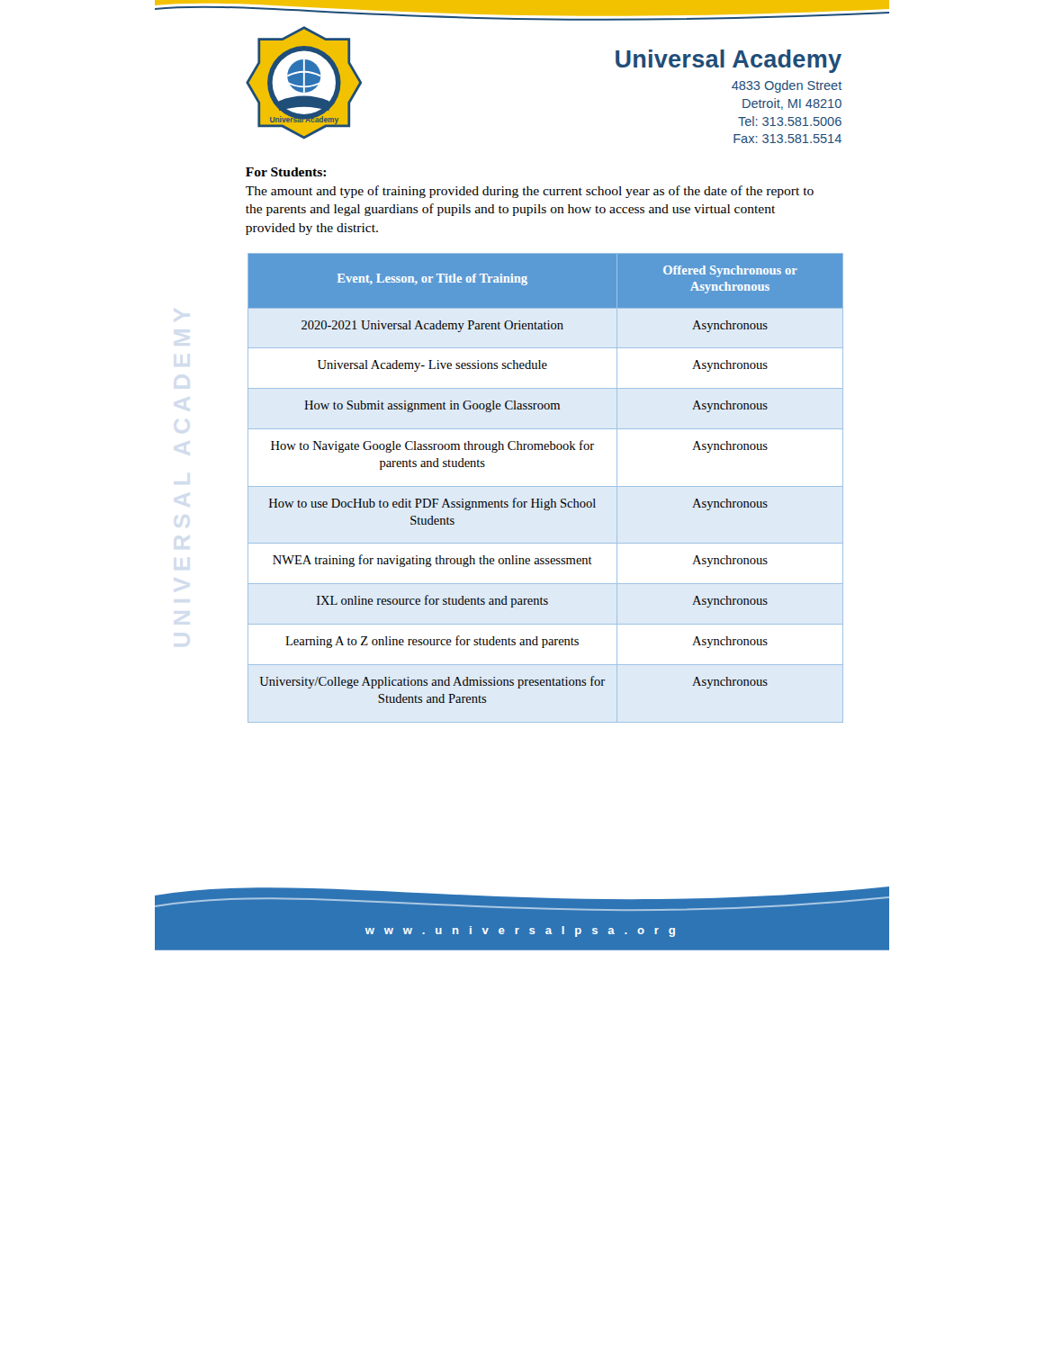UNIVERSAL ACADEMY
Universal Academy
Universal Academy
4833 Ogden Street
Detroit, MI 48210
Tel: 313.581.5006
Fax: 313.581.5514
For Students:
The amount and type of training provided during the current school year as of the date of the report to the parents and legal guardians of pupils and to pupils on how to access and use virtual content provided by the district.
| Event, Lesson, or Title of Training | Offered Synchronous or Asynchronous |
| --- | --- |
| 2020-2021 Universal Academy Parent Orientation | Asynchronous |
| Universal Academy- Live sessions schedule | Asynchronous |
| How to Submit assignment in Google Classroom | Asynchronous |
| How to Navigate Google Classroom through Chromebook for parents and students | Asynchronous |
| How to use DocHub to edit PDF Assignments for High School Students | Asynchronous |
| NWEA training for navigating through the online assessment | Asynchronous |
| IXL online resource for students and parents | Asynchronous |
| Learning A to Z online resource for students and parents | Asynchronous |
| University/College Applications and Admissions presentations for Students and Parents | Asynchronous |
w w w . u n i v e r s a l p s a . o r g